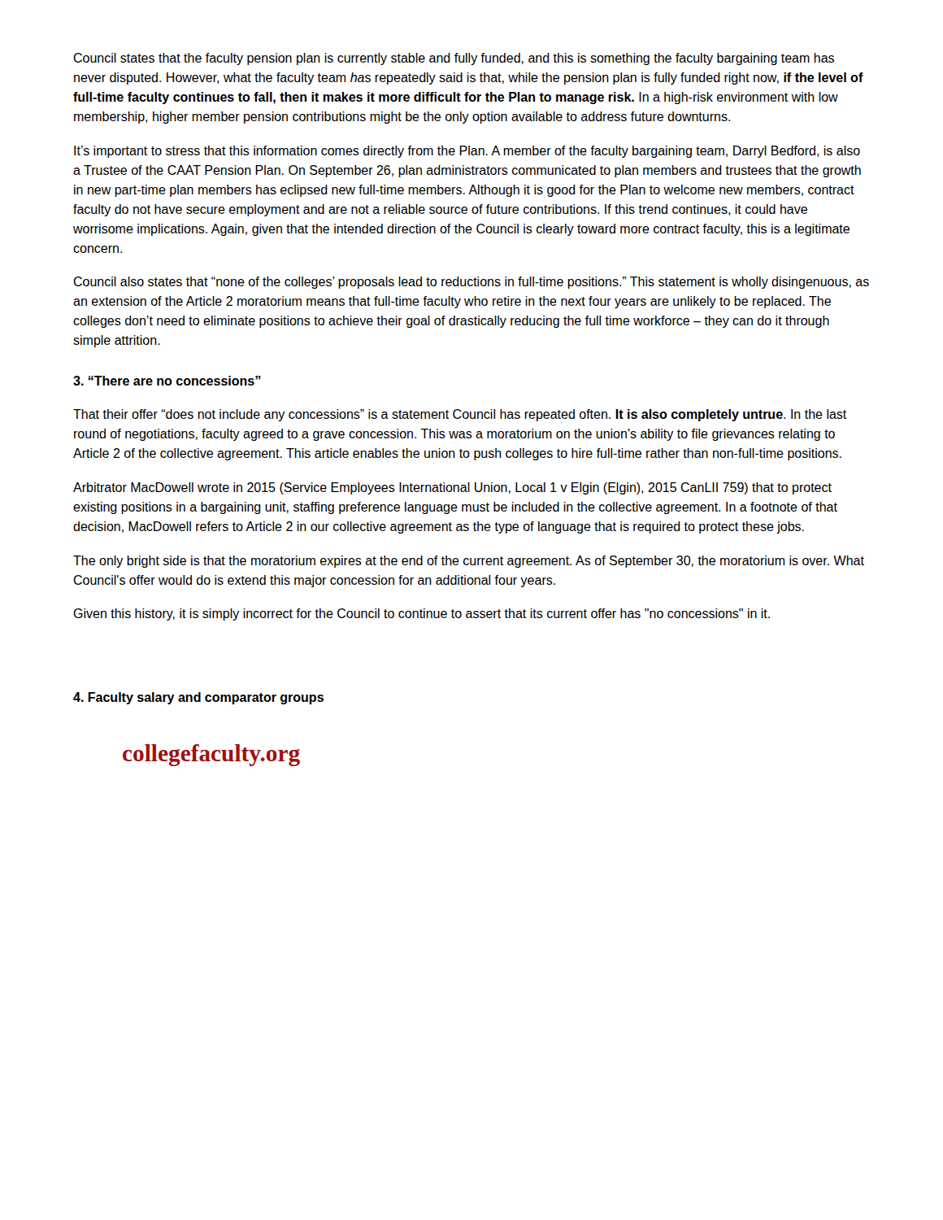Council states that the faculty pension plan is currently stable and fully funded, and this is something the faculty bargaining team has never disputed. However, what the faculty team has repeatedly said is that, while the pension plan is fully funded right now, if the level of full-time faculty continues to fall, then it makes it more difficult for the Plan to manage risk. In a high-risk environment with low membership, higher member pension contributions might be the only option available to address future downturns.
It’s important to stress that this information comes directly from the Plan. A member of the faculty bargaining team, Darryl Bedford, is also a Trustee of the CAAT Pension Plan. On September 26, plan administrators communicated to plan members and trustees that the growth in new part-time plan members has eclipsed new full-time members. Although it is good for the Plan to welcome new members, contract faculty do not have secure employment and are not a reliable source of future contributions. If this trend continues, it could have worrisome implications. Again, given that the intended direction of the Council is clearly toward more contract faculty, this is a legitimate concern.
Council also states that “none of the colleges’ proposals lead to reductions in full-time positions.” This statement is wholly disingenuous, as an extension of the Article 2 moratorium means that full-time faculty who retire in the next four years are unlikely to be replaced. The colleges don’t need to eliminate positions to achieve their goal of drastically reducing the full time workforce – they can do it through simple attrition.
3. “There are no concessions”
That their offer “does not include any concessions” is a statement Council has repeated often. It is also completely untrue. In the last round of negotiations, faculty agreed to a grave concession. This was a moratorium on the union's ability to file grievances relating to Article 2 of the collective agreement. This article enables the union to push colleges to hire full-time rather than non-full-time positions.
Arbitrator MacDowell wrote in 2015 (Service Employees International Union, Local 1 v Elgin (Elgin), 2015 CanLII 759) that to protect existing positions in a bargaining unit, staffing preference language must be included in the collective agreement. In a footnote of that decision, MacDowell refers to Article 2 in our collective agreement as the type of language that is required to protect these jobs.
The only bright side is that the moratorium expires at the end of the current agreement. As of September 30, the moratorium is over. What Council's offer would do is extend this major concession for an additional four years.
Given this history, it is simply incorrect for the Council to continue to assert that its current offer has "no concessions" in it.
4. Faculty salary and comparator groups
collegefaculty.org